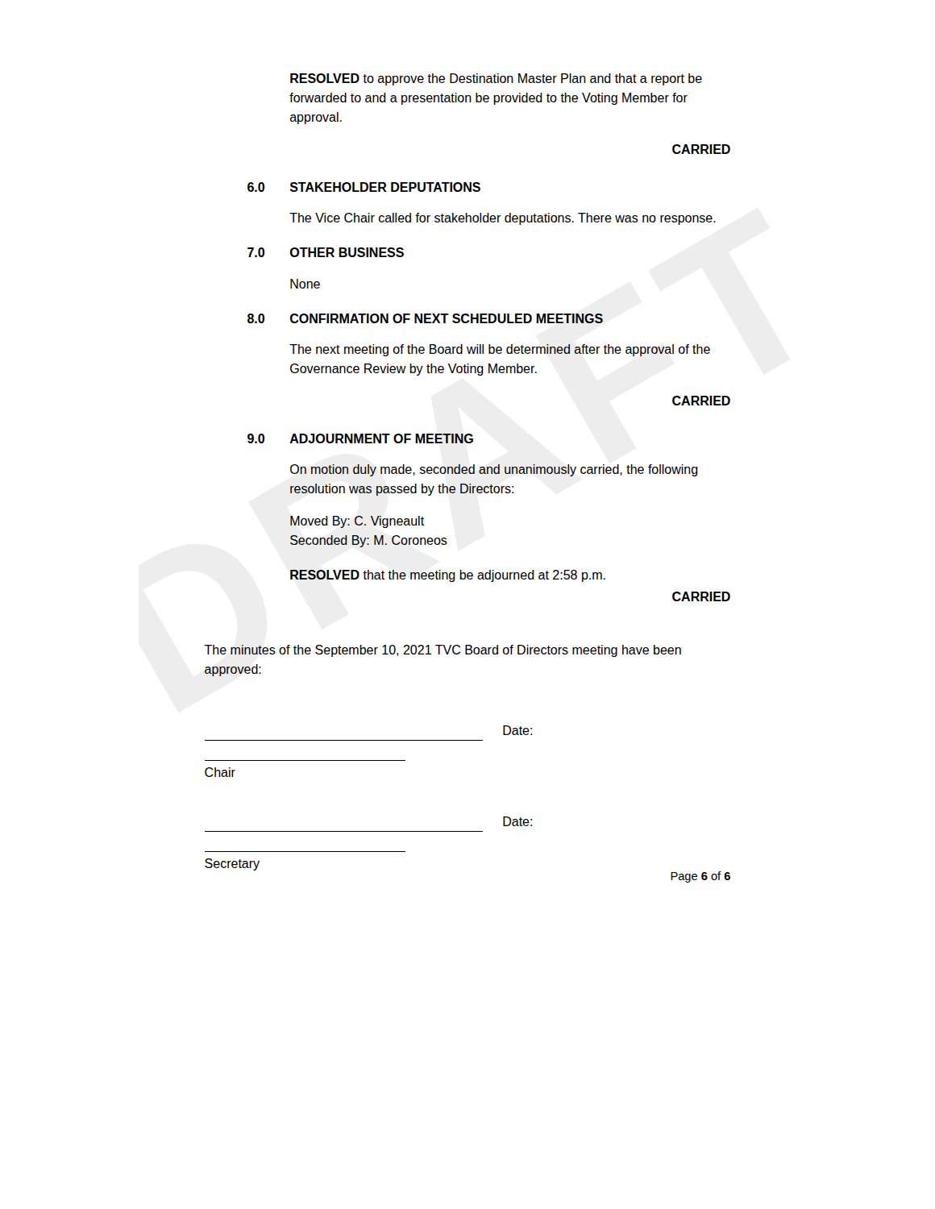DRAFT
RESOLVED to approve the Destination Master Plan and that a report be forwarded to and a presentation be provided to the Voting Member for approval.
CARRIED
6.0 STAKEHOLDER DEPUTATIONS
The Vice Chair called for stakeholder deputations. There was no response.
7.0 OTHER BUSINESS
None
8.0 CONFIRMATION OF NEXT SCHEDULED MEETINGS
The next meeting of the Board will be determined after the approval of the Governance Review by the Voting Member.
CARRIED
9.0 ADJOURNMENT OF MEETING
On motion duly made, seconded and unanimously carried, the following resolution was passed by the Directors:
Moved By: C. Vigneault
Seconded By: M. Coroneos
RESOLVED that the meeting be adjourned at 2:58 p.m.
CARRIED
The minutes of the September 10, 2021 TVC Board of Directors meeting have been approved:
Date:
Chair
Date:
Secretary
Page 6 of 6